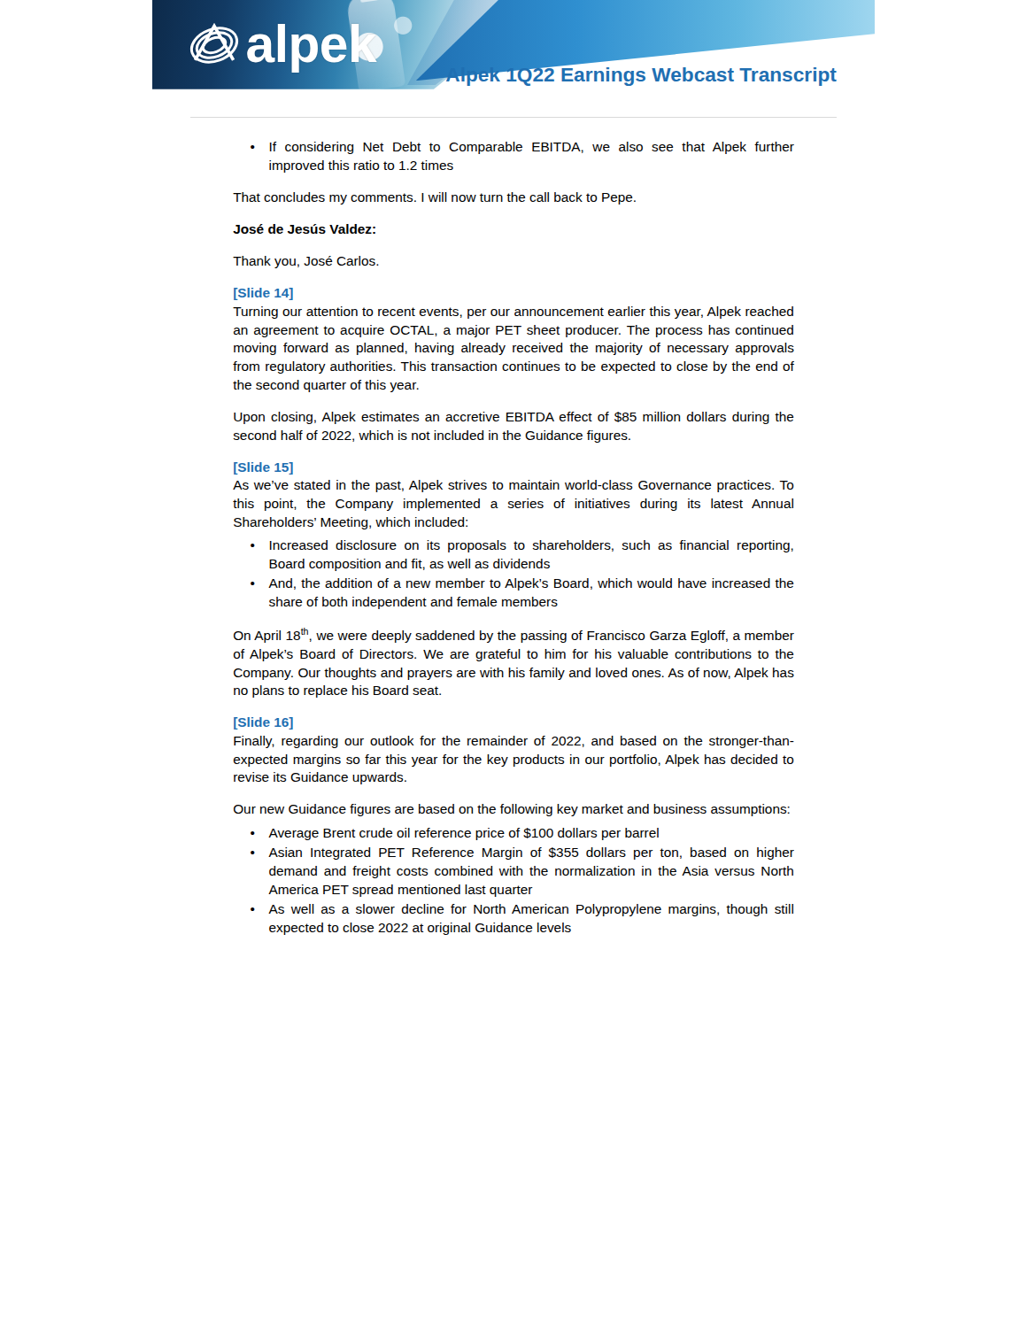alpek
Alpek 1Q22 Earnings Webcast Transcript
If considering Net Debt to Comparable EBITDA, we also see that Alpek further improved this ratio to 1.2 times
That concludes my comments. I will now turn the call back to Pepe.
José de Jesús Valdez:
Thank you, José Carlos.
[Slide 14]
Turning our attention to recent events, per our announcement earlier this year, Alpek reached an agreement to acquire OCTAL, a major PET sheet producer. The process has continued moving forward as planned, having already received the majority of necessary approvals from regulatory authorities. This transaction continues to be expected to close by the end of the second quarter of this year.
Upon closing, Alpek estimates an accretive EBITDA effect of $85 million dollars during the second half of 2022, which is not included in the Guidance figures.
[Slide 15]
As we’ve stated in the past, Alpek strives to maintain world-class Governance practices. To this point, the Company implemented a series of initiatives during its latest Annual Shareholders’ Meeting, which included:
Increased disclosure on its proposals to shareholders, such as financial reporting, Board composition and fit, as well as dividends
And, the addition of a new member to Alpek’s Board, which would have increased the share of both independent and female members
On April 18th, we were deeply saddened by the passing of Francisco Garza Egloff, a member of Alpek’s Board of Directors. We are grateful to him for his valuable contributions to the Company. Our thoughts and prayers are with his family and loved ones. As of now, Alpek has no plans to replace his Board seat.
[Slide 16]
Finally, regarding our outlook for the remainder of 2022, and based on the stronger-than-expected margins so far this year for the key products in our portfolio, Alpek has decided to revise its Guidance upwards.
Our new Guidance figures are based on the following key market and business assumptions:
Average Brent crude oil reference price of $100 dollars per barrel
Asian Integrated PET Reference Margin of $355 dollars per ton, based on higher demand and freight costs combined with the normalization in the Asia versus North America PET spread mentioned last quarter
As well as a slower decline for North American Polypropylene margins, though still expected to close 2022 at original Guidance levels